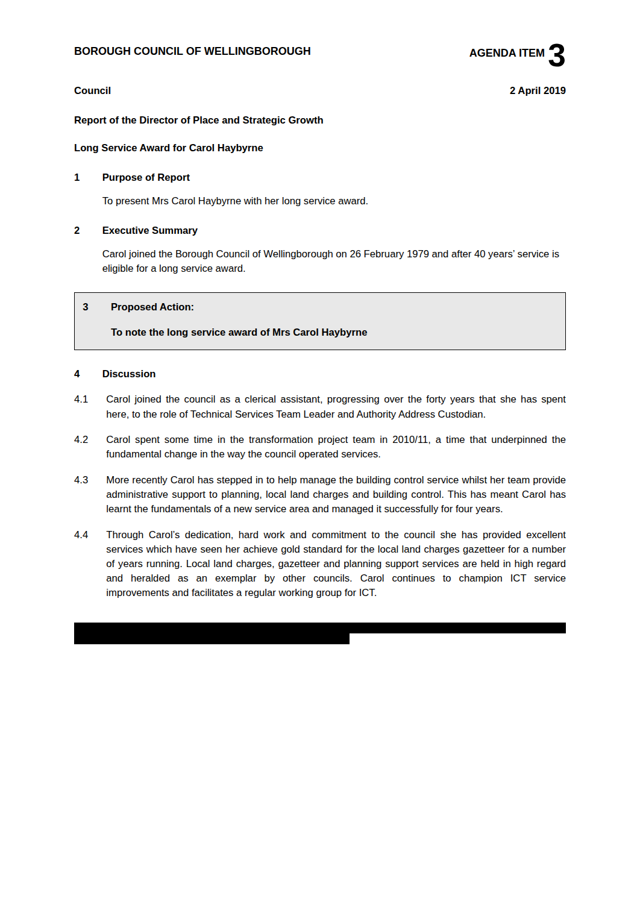BOROUGH COUNCIL OF WELLINGBOROUGH
AGENDA ITEM 3
Council 2 April 2019
Report of the Director of Place and Strategic Growth
Long Service Award for Carol Haybyrne
1 Purpose of Report
To present Mrs Carol Haybyrne with her long service award.
2 Executive Summary
Carol joined the Borough Council of Wellingborough on 26 February 1979 and after 40 years’ service is eligible for a long service award.
3 Proposed Action:
To note the long service award of Mrs Carol Haybyrne
4 Discussion
4.1 Carol joined the council as a clerical assistant, progressing over the forty years that she has spent here, to the role of Technical Services Team Leader and Authority Address Custodian.
4.2 Carol spent some time in the transformation project team in 2010/11, a time that underpinned the fundamental change in the way the council operated services.
4.3 More recently Carol has stepped in to help manage the building control service whilst her team provide administrative support to planning, local land charges and building control. This has meant Carol has learnt the fundamentals of a new service area and managed it successfully for four years.
4.4 Through Carol’s dedication, hard work and commitment to the council she has provided excellent services which have seen her achieve gold standard for the local land charges gazetteer for a number of years running. Local land charges, gazetteer and planning support services are held in high regard and heralded as an exemplar by other councils. Carol continues to champion ICT service improvements and facilitates a regular working group for ICT.